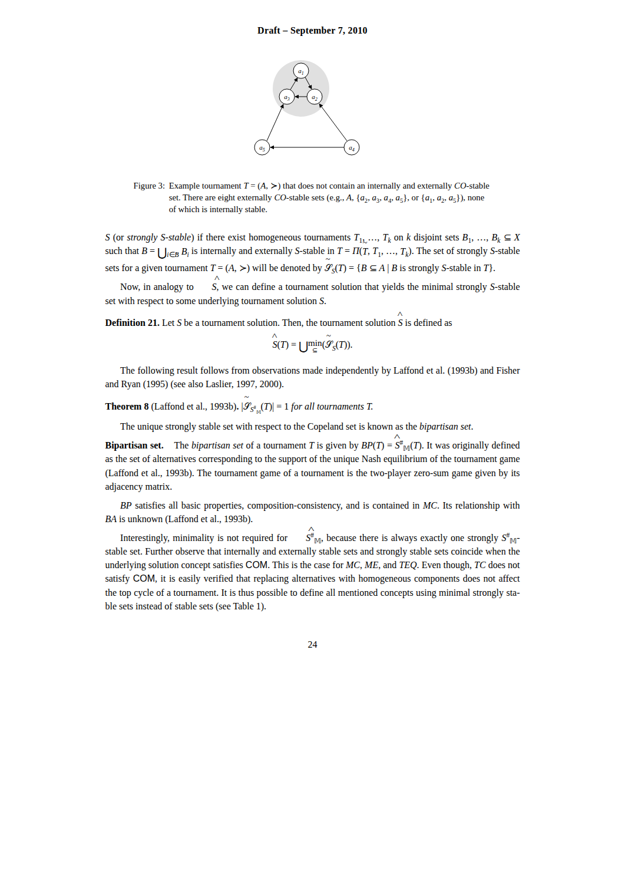Draft – September 7, 2010
a1 a2 a3 a4 a5
| Figure 3: | Example tournament T = ( A , ≻) that does not contain an internally and externally CO -stable set. There are eight externally CO -stable sets (e.g., A , { a 2 , a 3 , a 4 , a 5 }, or { a 1 , a 2 , a 5 }), none of which is internally stable. |
S (or strongly S-stable) if there exist homogeneous tournaments T1, …, Tk on k disjoint sets B1, …, Bk ⊆ X such that B = ⋃i∈B Bi is internally and externally S-stable in T = Π(T, T1, …, Tk). The set of strongly S-stable sets for a given tournament T = (A, ≻) will be denoted by 𝒮S(T) = {B ⊆ A | B is strongly S-stable in T}.
Now, in analogy to S, we can define a tournament solution that yields the minimal strongly S-stable set with respect to some underlying tournament solution S.
Definition 21. Let S be a tournament solution. Then, the tournament solution S is defined as
S(T) = ⋃min⊆(𝒮S(T)).
The following result follows from observations made independently by Laffond et al. (1993b) and Fisher and Ryan (1995) (see also Laslier, 1997, 2000).
Theorem 8 (Laffond et al., 1993b). |𝒮S#𝕄(T)| = 1 for all tournaments T.
The unique strongly stable set with respect to the Copeland set is known as the bipartisan set.
Bipartisan set. The bipartisan set of a tournament T is given by BP(T) = S#𝕄(T). It was originally defined as the set of alternatives corresponding to the support of the unique Nash equilibrium of the tournament game (Laffond et al., 1993b). The tournament game of a tournament is the two-player zero-sum game given by its adjacency matrix.
BP satisfies all basic properties, composition-consistency, and is contained in MC. Its relationship with BA is unknown (Laffond et al., 1993b).
Interestingly, minimality is not required for S#𝕄, because there is always exactly one strongly S#𝕄-stable set. Further observe that internally and externally stable sets and strongly stable sets coincide when the underlying solution concept satisfies COM. This is the case for MC, ME, and TEQ. Even though, TC does not satisfy COM, it is easily verified that replacing alternatives with homogeneous components does not affect the top cycle of a tournament. It is thus possible to define all mentioned concepts using minimal strongly stable sets instead of stable sets (see Table 1).
24